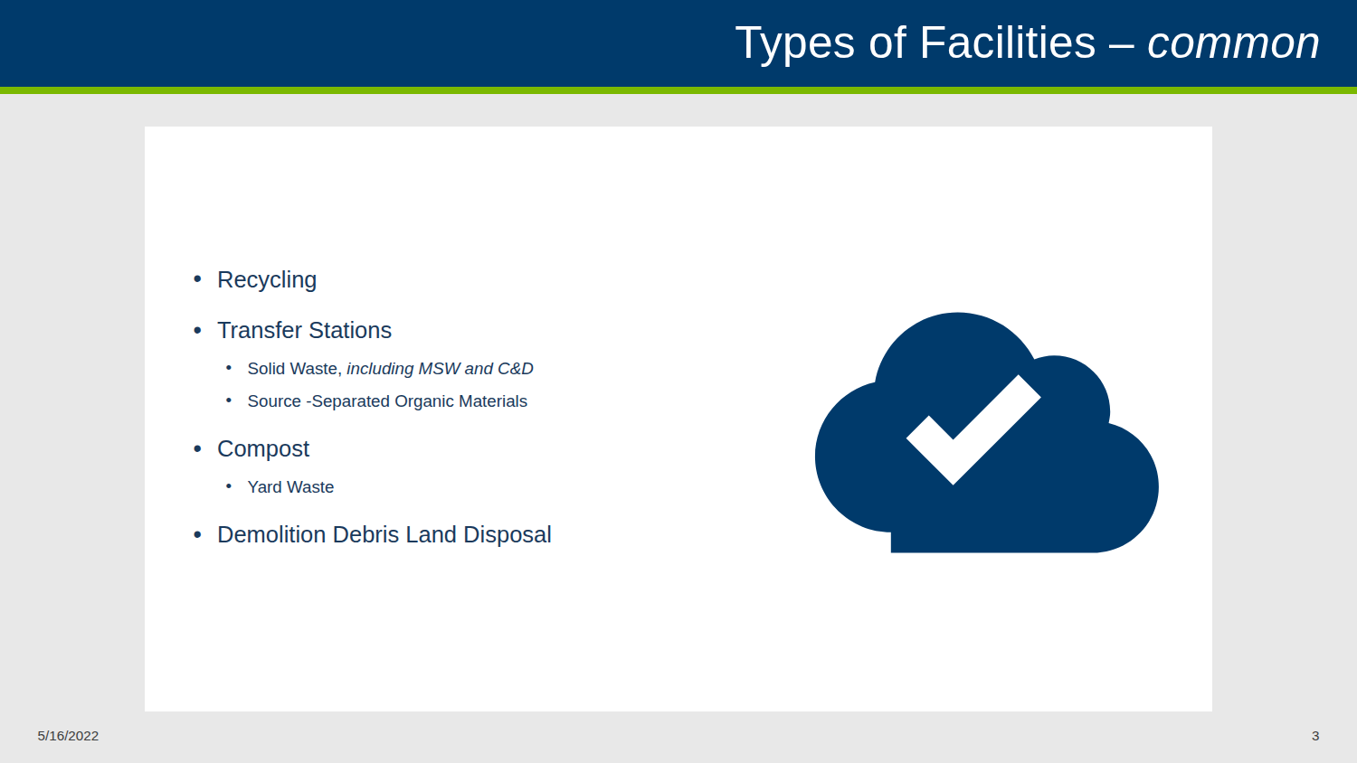Types of Facilities – common
Recycling
Transfer Stations
Solid Waste, including MSW and C&D
Source -Separated Organic Materials
Compost
Yard Waste
Demolition Debris Land Disposal
5/16/2022 3